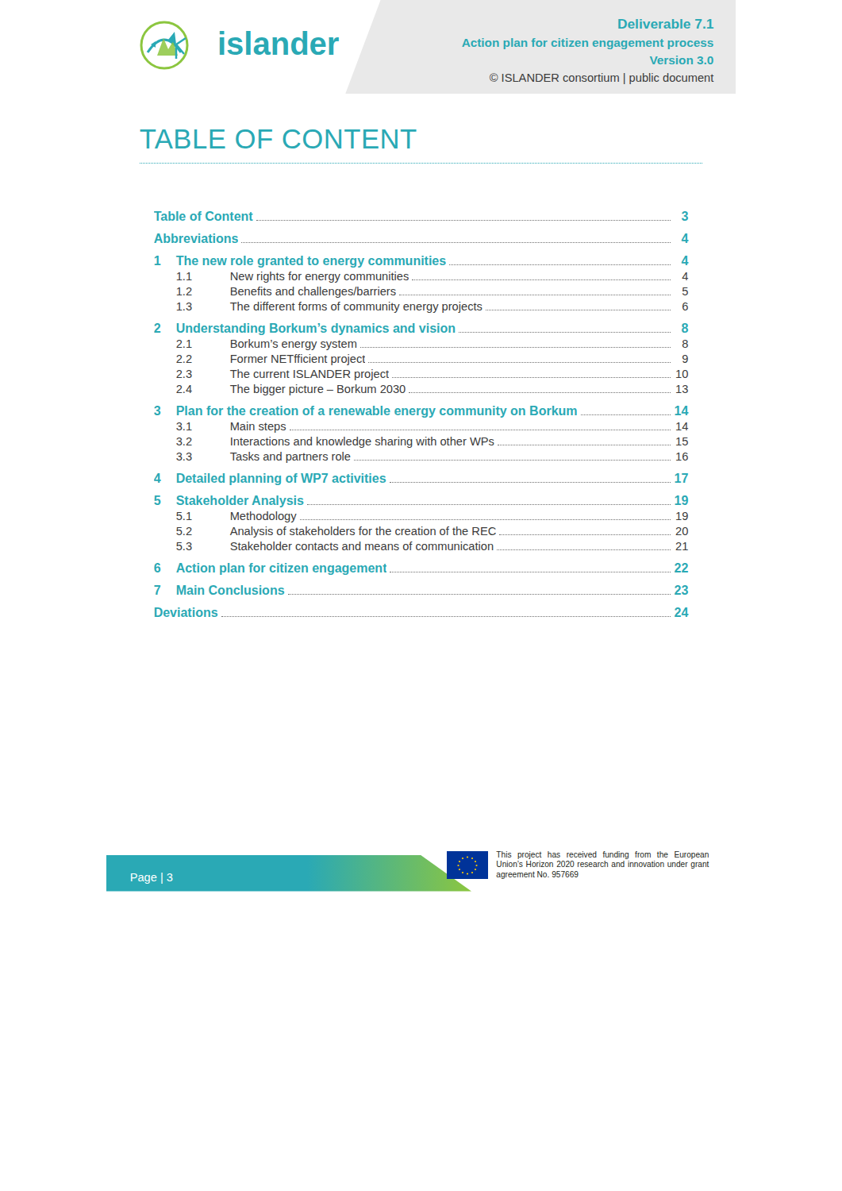islander
Deliverable 7.1
Action plan for citizen engagement process
Version 3.0
© ISLANDER consortium | public document
TABLE OF CONTENT
Table of Content 3
Abbreviations 4
1 The new role granted to energy communities 4
1.1 New rights for energy communities 4
1.2 Benefits and challenges/barriers 5
1.3 The different forms of community energy projects 6
2 Understanding Borkum’s dynamics and vision 8
2.1 Borkum’s energy system 8
2.2 Former NETfficient project 9
2.3 The current ISLANDER project 10
2.4 The bigger picture – Borkum 2030 13
3 Plan for the creation of a renewable energy community on Borkum 14
3.1 Main steps 14
3.2 Interactions and knowledge sharing with other WPs 15
3.3 Tasks and partners role 16
4 Detailed planning of WP7 activities 17
5 Stakeholder Analysis 19
5.1 Methodology 19
5.2 Analysis of stakeholders for the creation of the REC 20
5.3 Stakeholder contacts and means of communication 21
6 Action plan for citizen engagement 22
7 Main Conclusions 23
Deviations 24
Page | 3
This project has received funding from the European Union’s Horizon 2020 research and innovation under grant agreement No. 957669